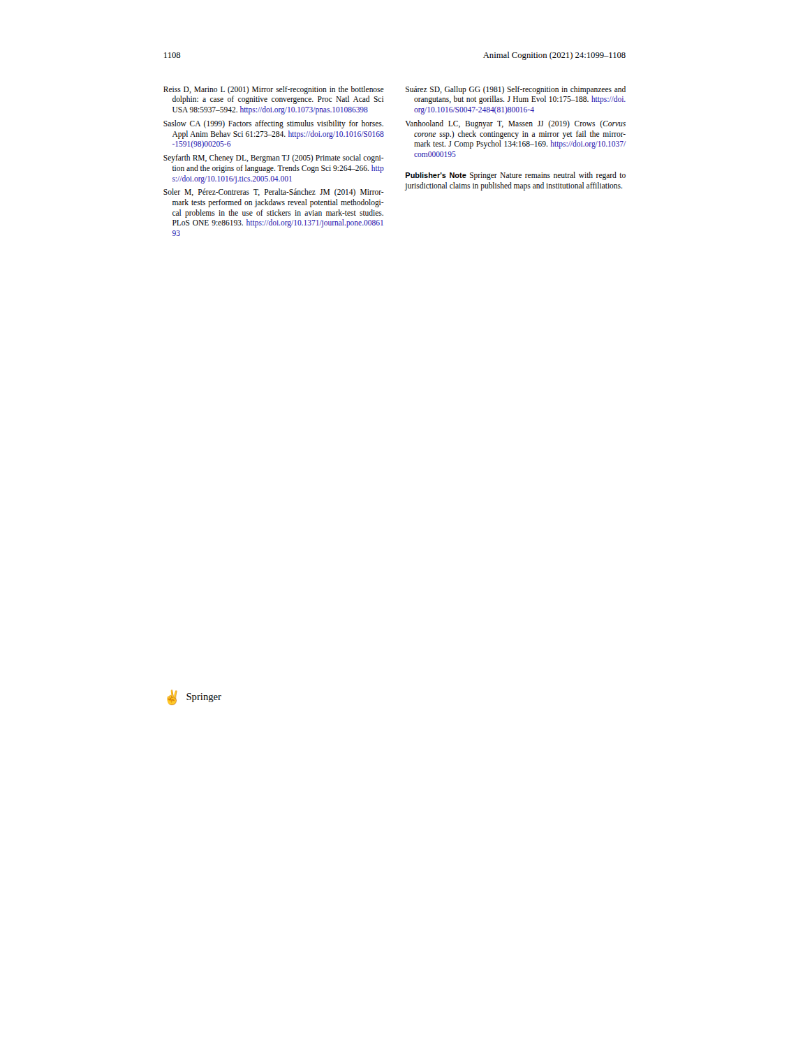1108 Animal Cognition (2021) 24:1099–1108
Reiss D, Marino L (2001) Mirror self-recognition in the bottlenose dolphin: a case of cognitive convergence. Proc Natl Acad Sci USA 98:5937–5942. https://doi.org/10.1073/pnas.101086398
Saslow CA (1999) Factors affecting stimulus visibility for horses. Appl Anim Behav Sci 61:273–284. https://doi.org/10.1016/S0168-1591(98)00205-6
Seyfarth RM, Cheney DL, Bergman TJ (2005) Primate social cognition and the origins of language. Trends Cogn Sci 9:264–266. https://doi.org/10.1016/j.tics.2005.04.001
Soler M, Pérez-Contreras T, Peralta-Sánchez JM (2014) Mirror-mark tests performed on jackdaws reveal potential methodological problems in the use of stickers in avian mark-test studies. PLoS ONE 9:e86193. https://doi.org/10.1371/journal.pone.0086193
Suárez SD, Gallup GG (1981) Self-recognition in chimpanzees and orangutans, but not gorillas. J Hum Evol 10:175–188. https://doi.org/10.1016/S0047-2484(81)80016-4
Vanhooland LC, Bugnyar T, Massen JJ (2019) Crows (Corvus corone ssp.) check contingency in a mirror yet fail the mirror-mark test. J Comp Psychol 134:168–169. https://doi.org/10.1037/com0000195
Publisher's Note Springer Nature remains neutral with regard to jurisdictional claims in published maps and institutional affiliations.
✌ Springer